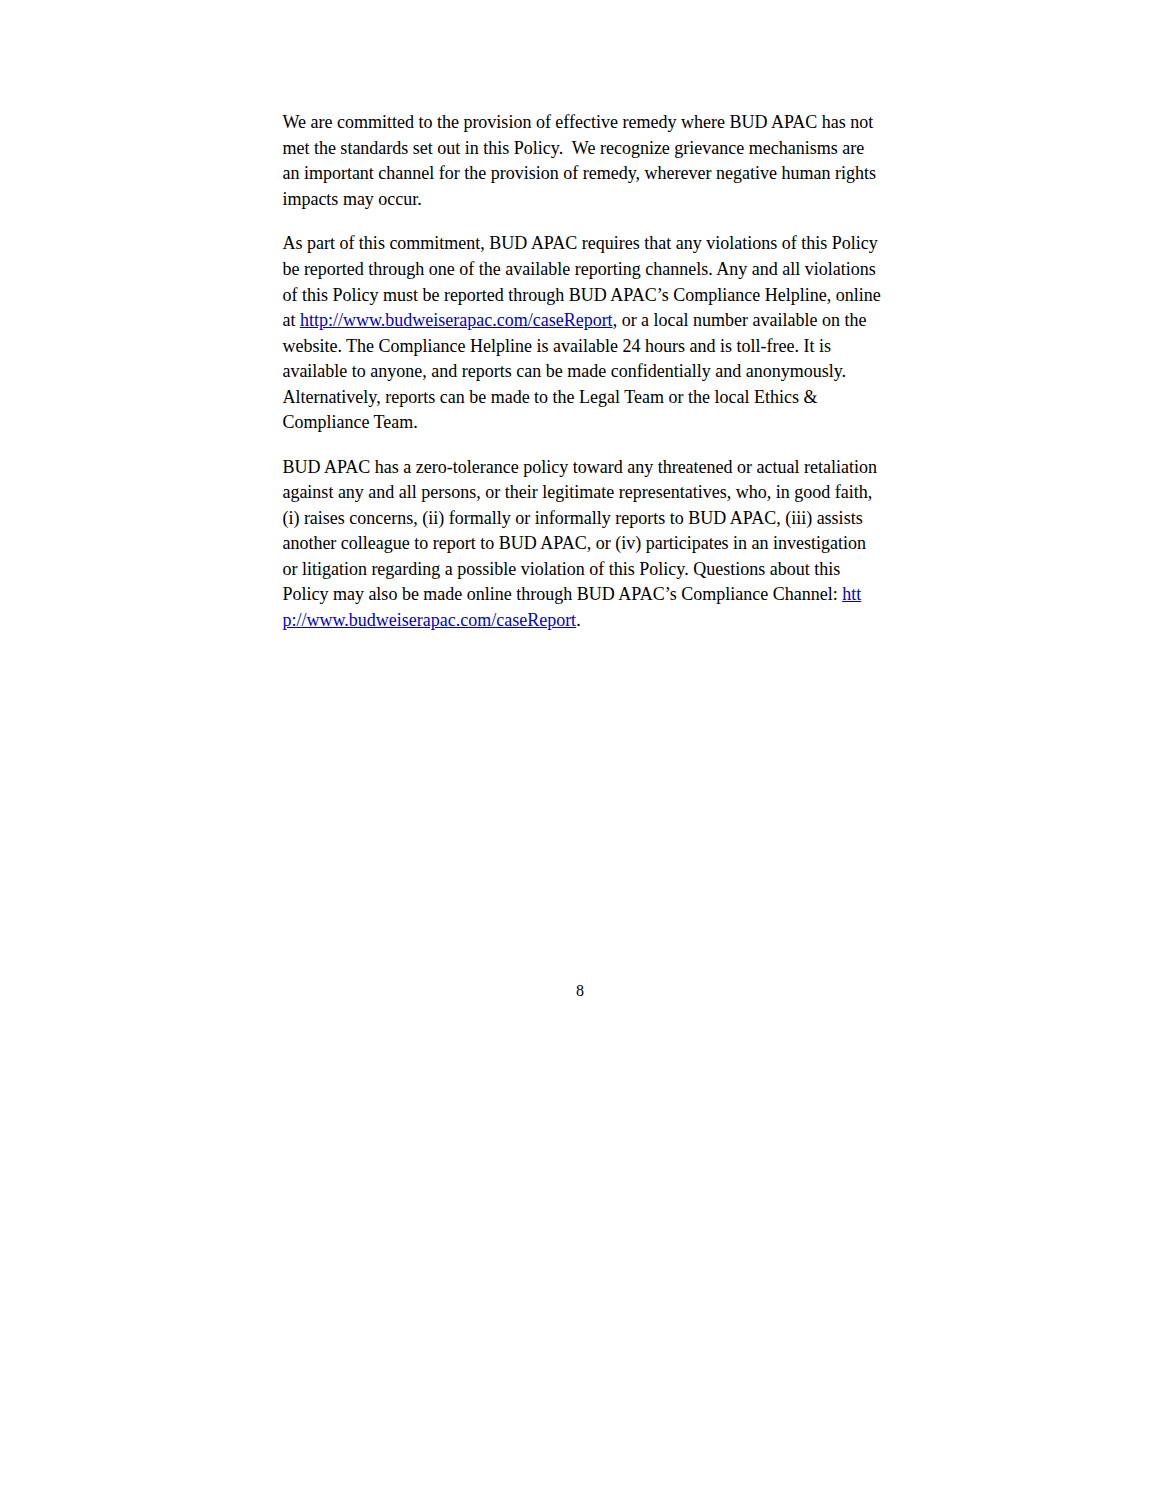We are committed to the provision of effective remedy where BUD APAC has not met the standards set out in this Policy. We recognize grievance mechanisms are an important channel for the provision of remedy, wherever negative human rights impacts may occur.
As part of this commitment, BUD APAC requires that any violations of this Policy be reported through one of the available reporting channels. Any and all violations of this Policy must be reported through BUD APAC’s Compliance Helpline, online at http://www.budweiserapac.com/caseReport, or a local number available on the website. The Compliance Helpline is available 24 hours and is toll-free. It is available to anyone, and reports can be made confidentially and anonymously. Alternatively, reports can be made to the Legal Team or the local Ethics & Compliance Team.
BUD APAC has a zero-tolerance policy toward any threatened or actual retaliation against any and all persons, or their legitimate representatives, who, in good faith, (i) raises concerns, (ii) formally or informally reports to BUD APAC, (iii) assists another colleague to report to BUD APAC, or (iv) participates in an investigation or litigation regarding a possible violation of this Policy. Questions about this Policy may also be made online through BUD APAC’s Compliance Channel: http://www.budweiserapac.com/caseReport.
8